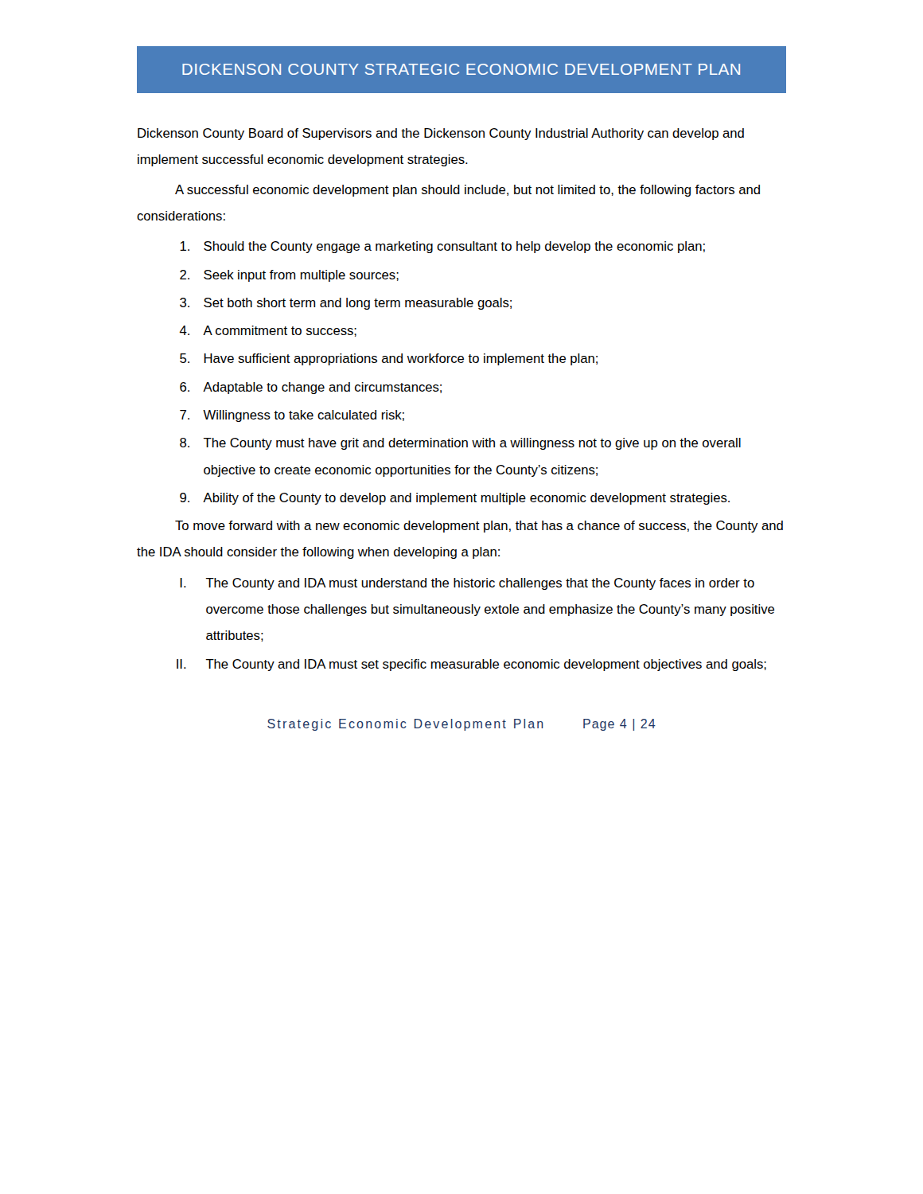DICKENSON COUNTY STRATEGIC ECONOMIC DEVELOPMENT PLAN
Dickenson County Board of Supervisors and the Dickenson County Industrial Authority can develop and implement successful economic development strategies.
A successful economic development plan should include, but not limited to, the following factors and considerations:
Should the County engage a marketing consultant to help develop the economic plan;
Seek input from multiple sources;
Set both short term and long term measurable goals;
A commitment to success;
Have sufficient appropriations and workforce to implement the plan;
Adaptable to change and circumstances;
Willingness to take calculated risk;
The County must have grit and determination with a willingness not to give up on the overall objective to create economic opportunities for the County’s citizens;
Ability of the County to develop and implement multiple economic development strategies.
To move forward with a new economic development plan, that has a chance of success, the County and the IDA should consider the following when developing a plan:
The County and IDA must understand the historic challenges that the County faces in order to overcome those challenges but simultaneously extole and emphasize the County’s many positive attributes;
The County and IDA must set specific measurable economic development objectives and goals;
Strategic Economic Development Plan Page 4 | 24